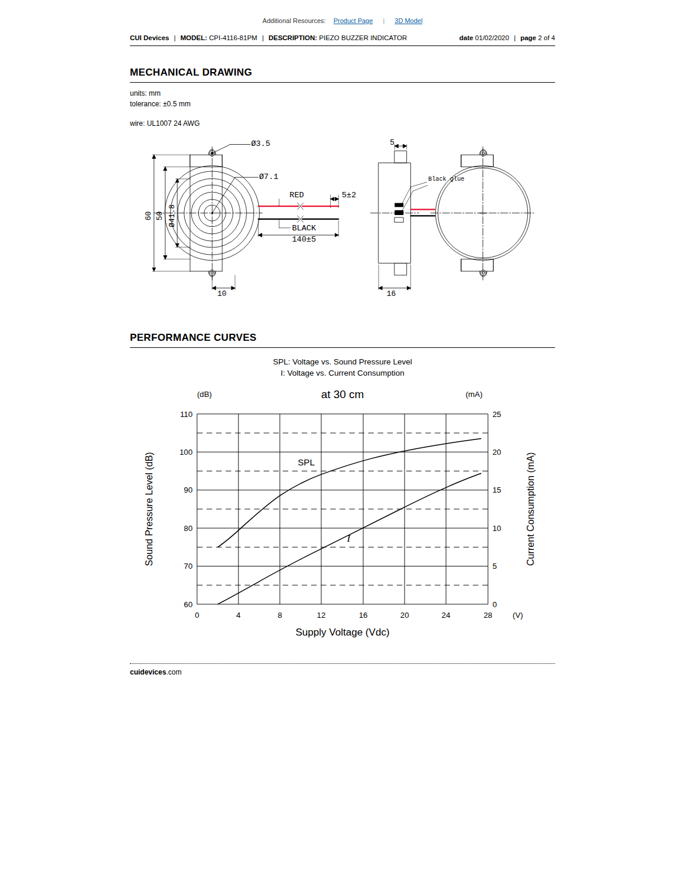Additional Resources: Product Page | 3D Model
CUI Devices | MODEL: CPI-4116-81PM | DESCRIPTION: PIEZO BUZZER INDICATOR
date 01/02/2020 | page 2 of 4
Mechanical Drawing
units: mm
tolerance: ±0.5 mm
wire: UL1007 24 AWG
Ø3.5 Ø7.1 60 50 Ø41.8 10 RED BLACK 140±5 5±2 5 16 Black glue
Performance Curves
SPL: Voltage vs. Sound Pressure Level
I: Voltage vs. Current Consumption
(dB) at 30 cm (mA) 110 100 90 80 70 60 25 20 15 10 5 0 0 4 8 12 16 20 24 28 (V) Sound Pressure Level (dB) Current Consumption (mA) Supply Voltage (Vdc) SPL I
cuidevices.com